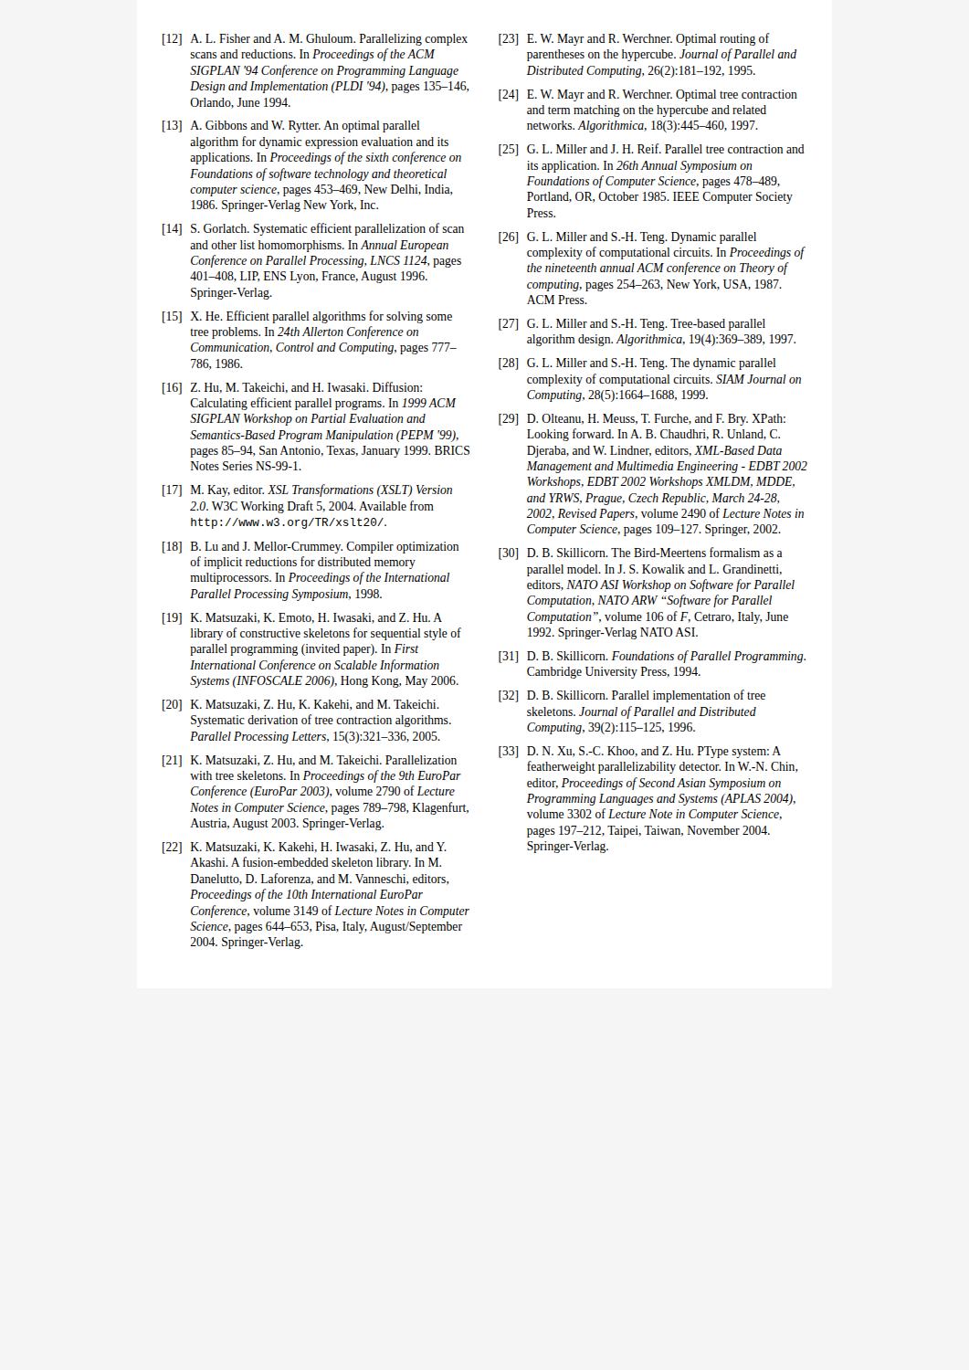[12] A. L. Fisher and A. M. Ghuloum. Parallelizing complex scans and reductions. In Proceedings of the ACM SIGPLAN '94 Conference on Programming Language Design and Implementation (PLDI '94), pages 135–146, Orlando, June 1994.
[13] A. Gibbons and W. Rytter. An optimal parallel algorithm for dynamic expression evaluation and its applications. In Proceedings of the sixth conference on Foundations of software technology and theoretical computer science, pages 453–469, New Delhi, India, 1986. Springer-Verlag New York, Inc.
[14] S. Gorlatch. Systematic efficient parallelization of scan and other list homomorphisms. In Annual European Conference on Parallel Processing, LNCS 1124, pages 401–408, LIP, ENS Lyon, France, August 1996. Springer-Verlag.
[15] X. He. Efficient parallel algorithms for solving some tree problems. In 24th Allerton Conference on Communication, Control and Computing, pages 777–786, 1986.
[16] Z. Hu, M. Takeichi, and H. Iwasaki. Diffusion: Calculating efficient parallel programs. In 1999 ACM SIGPLAN Workshop on Partial Evaluation and Semantics-Based Program Manipulation (PEPM '99), pages 85–94, San Antonio, Texas, January 1999. BRICS Notes Series NS-99-1.
[17] M. Kay, editor. XSL Transformations (XSLT) Version 2.0. W3C Working Draft 5, 2004. Available from http://www.w3.org/TR/xslt20/.
[18] B. Lu and J. Mellor-Crummey. Compiler optimization of implicit reductions for distributed memory multiprocessors. In Proceedings of the International Parallel Processing Symposium, 1998.
[19] K. Matsuzaki, K. Emoto, H. Iwasaki, and Z. Hu. A library of constructive skeletons for sequential style of parallel programming (invited paper). In First International Conference on Scalable Information Systems (INFOSCALE 2006), Hong Kong, May 2006.
[20] K. Matsuzaki, Z. Hu, K. Kakehi, and M. Takeichi. Systematic derivation of tree contraction algorithms. Parallel Processing Letters, 15(3):321–336, 2005.
[21] K. Matsuzaki, Z. Hu, and M. Takeichi. Parallelization with tree skeletons. In Proceedings of the 9th EuroPar Conference (EuroPar 2003), volume 2790 of Lecture Notes in Computer Science, pages 789–798, Klagenfurt, Austria, August 2003. Springer-Verlag.
[22] K. Matsuzaki, K. Kakehi, H. Iwasaki, Z. Hu, and Y. Akashi. A fusion-embedded skeleton library. In M. Danelutto, D. Laforenza, and M. Vanneschi, editors, Proceedings of the 10th International EuroPar Conference, volume 3149 of Lecture Notes in Computer Science, pages 644–653, Pisa, Italy, August/September 2004. Springer-Verlag.
[23] E. W. Mayr and R. Werchner. Optimal routing of parentheses on the hypercube. Journal of Parallel and Distributed Computing, 26(2):181–192, 1995.
[24] E. W. Mayr and R. Werchner. Optimal tree contraction and term matching on the hypercube and related networks. Algorithmica, 18(3):445–460, 1997.
[25] G. L. Miller and J. H. Reif. Parallel tree contraction and its application. In 26th Annual Symposium on Foundations of Computer Science, pages 478–489, Portland, OR, October 1985. IEEE Computer Society Press.
[26] G. L. Miller and S.-H. Teng. Dynamic parallel complexity of computational circuits. In Proceedings of the nineteenth annual ACM conference on Theory of computing, pages 254–263, New York, USA, 1987. ACM Press.
[27] G. L. Miller and S.-H. Teng. Tree-based parallel algorithm design. Algorithmica, 19(4):369–389, 1997.
[28] G. L. Miller and S.-H. Teng. The dynamic parallel complexity of computational circuits. SIAM Journal on Computing, 28(5):1664–1688, 1999.
[29] D. Olteanu, H. Meuss, T. Furche, and F. Bry. XPath: Looking forward. In A. B. Chaudhri, R. Unland, C. Djeraba, and W. Lindner, editors, XML-Based Data Management and Multimedia Engineering - EDBT 2002 Workshops, EDBT 2002 Workshops XMLDM, MDDE, and YRWS, Prague, Czech Republic, March 24-28, 2002, Revised Papers, volume 2490 of Lecture Notes in Computer Science, pages 109–127. Springer, 2002.
[30] D. B. Skillicorn. The Bird-Meertens formalism as a parallel model. In J. S. Kowalik and L. Grandinetti, editors, NATO ASI Workshop on Software for Parallel Computation, NATO ARW “Software for Parallel Computation”, volume 106 of F, Cetraro, Italy, June 1992. Springer-Verlag NATO ASI.
[31] D. B. Skillicorn. Foundations of Parallel Programming. Cambridge University Press, 1994.
[32] D. B. Skillicorn. Parallel implementation of tree skeletons. Journal of Parallel and Distributed Computing, 39(2):115–125, 1996.
[33] D. N. Xu, S.-C. Khoo, and Z. Hu. PType system: A featherweight parallelizability detector. In W.-N. Chin, editor, Proceedings of Second Asian Symposium on Programming Languages and Systems (APLAS 2004), volume 3302 of Lecture Note in Computer Science, pages 197–212, Taipei, Taiwan, November 2004. Springer-Verlag.